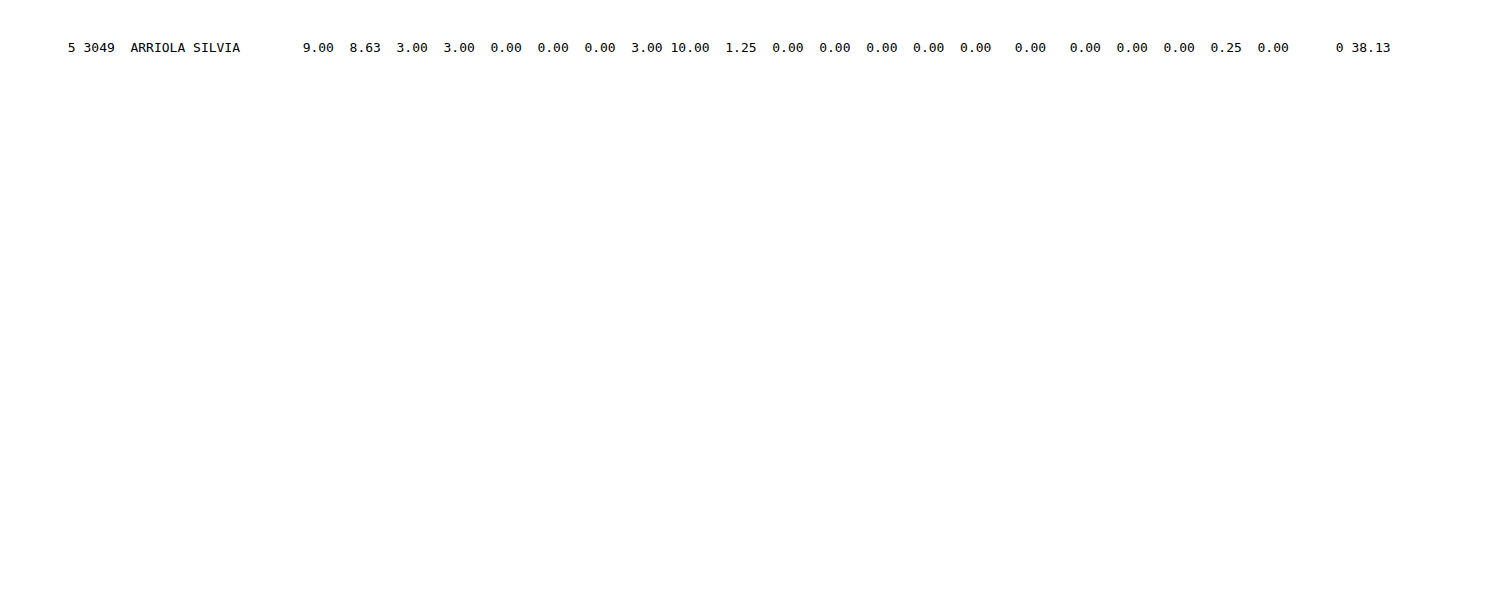5 3049  ARRIOLA SILVIA        9.00  8.63  3.00  3.00  0.00  0.00  0.00  3.00 10.00  1.25  0.00  0.00  0.00  0.00  0.00   0.00   0.00  0.00  0.00  0.25  0.00      0 38.13